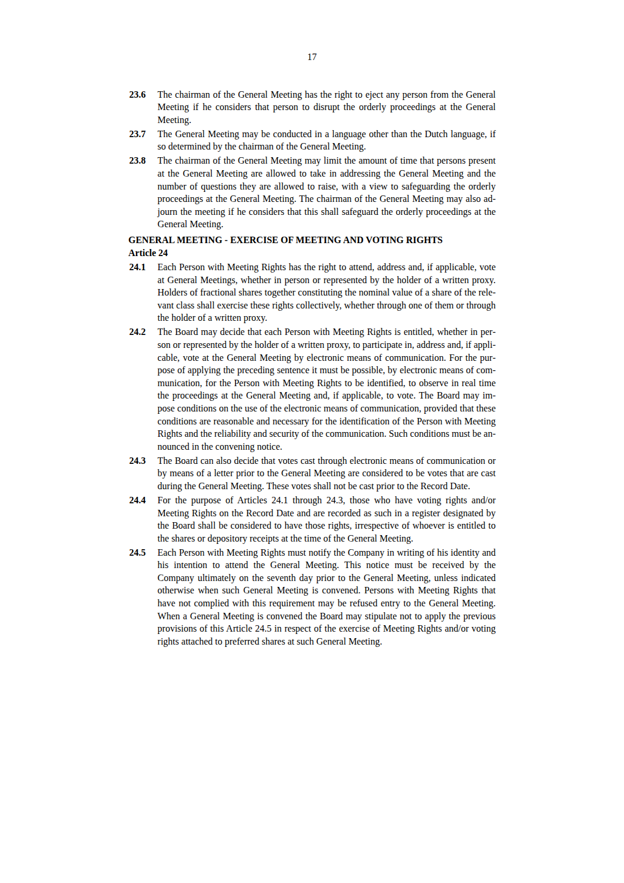17
23.6
The chairman of the General Meeting has the right to eject any person from the General Meeting if he considers that person to disrupt the orderly proceedings at the General Meeting.
23.7
The General Meeting may be conducted in a language other than the Dutch language, if so determined by the chairman of the General Meeting.
23.8
The chairman of the General Meeting may limit the amount of time that persons present at the General Meeting are allowed to take in addressing the General Meeting and the number of questions they are allowed to raise, with a view to safeguarding the orderly proceedings at the General Meeting. The chairman of the General Meeting may also adjourn the meeting if he considers that this shall safeguard the orderly proceedings at the General Meeting.
General Meeting - Exercise of Meeting and Voting Rights
Article 24
24.1
Each Person with Meeting Rights has the right to attend, address and, if applicable, vote at General Meetings, whether in person or represented by the holder of a written proxy. Holders of fractional shares together constituting the nominal value of a share of the relevant class shall exercise these rights collectively, whether through one of them or through the holder of a written proxy.
24.2
The Board may decide that each Person with Meeting Rights is entitled, whether in person or represented by the holder of a written proxy, to participate in, address and, if applicable, vote at the General Meeting by electronic means of communication. For the purpose of applying the preceding sentence it must be possible, by electronic means of communication, for the Person with Meeting Rights to be identified, to observe in real time the proceedings at the General Meeting and, if applicable, to vote. The Board may impose conditions on the use of the electronic means of communication, provided that these conditions are reasonable and necessary for the identification of the Person with Meeting Rights and the reliability and security of the communication. Such conditions must be announced in the convening notice.
24.3
The Board can also decide that votes cast through electronic means of communication or by means of a letter prior to the General Meeting are considered to be votes that are cast during the General Meeting. These votes shall not be cast prior to the Record Date.
24.4
For the purpose of Articles 24.1 through 24.3, those who have voting rights and/or Meeting Rights on the Record Date and are recorded as such in a register designated by the Board shall be considered to have those rights, irrespective of whoever is entitled to the shares or depository receipts at the time of the General Meeting.
24.5
Each Person with Meeting Rights must notify the Company in writing of his identity and his intention to attend the General Meeting. This notice must be received by the Company ultimately on the seventh day prior to the General Meeting, unless indicated otherwise when such General Meeting is convened. Persons with Meeting Rights that have not complied with this requirement may be refused entry to the General Meeting. When a General Meeting is convened the Board may stipulate not to apply the previous provisions of this Article 24.5 in respect of the exercise of Meeting Rights and/or voting rights attached to preferred shares at such General Meeting.